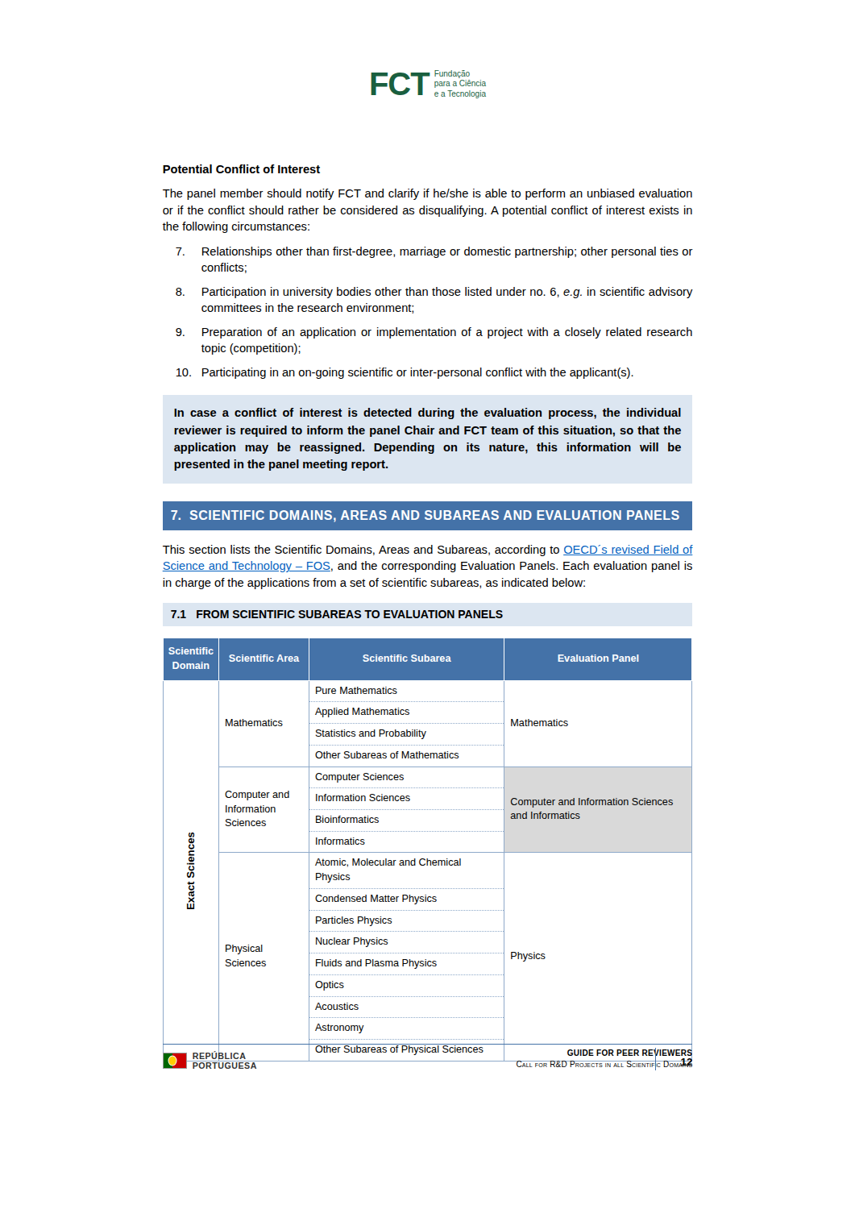FCT Fundação
para a Ciência
e a Tecnologia
Potential Conflict of Interest
The panel member should notify FCT and clarify if he/she is able to perform an unbiased evaluation or if the conflict should rather be considered as disqualifying. A potential conflict of interest exists in the following circumstances:
7. Relationships other than first-degree, marriage or domestic partnership; other personal ties or conflicts;
8. Participation in university bodies other than those listed under no. 6, e.g. in scientific advisory committees in the research environment;
9. Preparation of an application or implementation of a project with a closely related research topic (competition);
10. Participating in an on-going scientific or inter-personal conflict with the applicant(s).
In case a conflict of interest is detected during the evaluation process, the individual reviewer is required to inform the panel Chair and FCT team of this situation, so that the application may be reassigned. Depending on its nature, this information will be presented in the panel meeting report.
7. SCIENTIFIC DOMAINS, AREAS AND SUBAREAS AND EVALUATION PANELS
This section lists the Scientific Domains, Areas and Subareas, according to OECD´s revised Field of Science and Technology – FOS, and the corresponding Evaluation Panels. Each evaluation panel is in charge of the applications from a set of scientific subareas, as indicated below:
7.1 FROM SCIENTIFIC SUBAREAS TO EVALUATION PANELS
| Scientific Domain | Scientific Area | Scientific Subarea | Evaluation Panel |
| --- | --- | --- | --- |
| Exact Sciences | Mathematics | Pure Mathematics | Mathematics |
| Applied Mathematics |
| Statistics and Probability |
| Other Subareas of Mathematics |
| Computer and Information Sciences | Computer Sciences | Computer and Information Sciences and Informatics |
| Information Sciences |
| Bioinformatics |
| Informatics |
| Physical Sciences | Atomic, Molecular and Chemical Physics | Physics |
| Condensed Matter Physics |
| Particles Physics |
| Nuclear Physics |
| Fluids and Plasma Physics |
| Optics |
| Acoustics |
| Astronomy |
| Other Subareas of Physical Sciences |
REPÚBLICA
PORTUGUESA
GUIDE FOR PEER REVIEWERS
Call for R&D Projects in all Scientific Domains
12